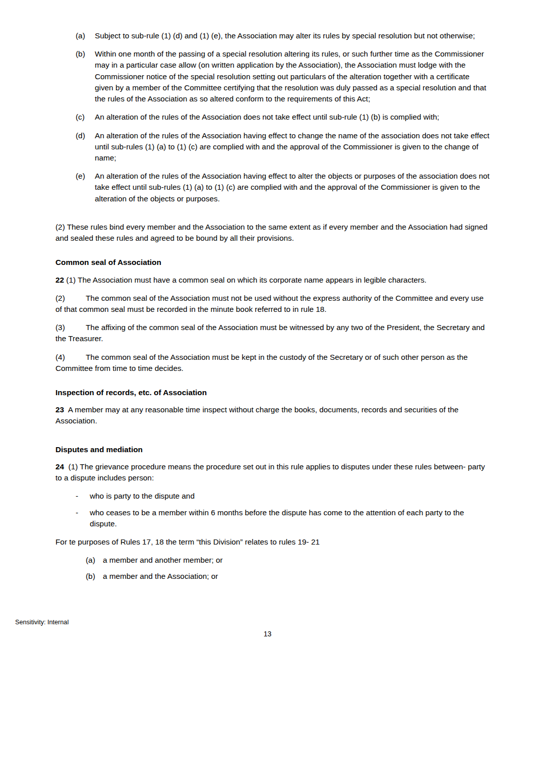Subject to sub-rule (1) (d) and (1) (e), the Association may alter its rules by special resolution but not otherwise;
Within one month of the passing of a special resolution altering its rules, or such further time as the Commissioner may in a particular case allow (on written application by the Association), the Association must lodge with the Commissioner notice of the special resolution setting out particulars of the alteration together with a certificate given by a member of the Committee certifying that the resolution was duly passed as a special resolution and that the rules of the Association as so altered conform to the requirements of this Act;
An alteration of the rules of the Association does not take effect until sub-rule (1) (b) is complied with;
An alteration of the rules of the Association having effect to change the name of the association does not take effect until sub-rules (1) (a) to (1) (c) are complied with and the approval of the Commissioner is given to the change of name;
An alteration of the rules of the Association having effect to alter the objects or purposes of the association does not take effect until sub-rules (1) (a) to (1) (c) are complied with and the approval of the Commissioner is given to the alteration of the objects or purposes.
(2) These rules bind every member and the Association to the same extent as if every member and the Association had signed and sealed these rules and agreed to be bound by all their provisions.
Common seal of Association
22 (1) The Association must have a common seal on which its corporate name appears in legible characters.
(2) The common seal of the Association must not be used without the express authority of the Committee and every use of that common seal must be recorded in the minute book referred to in rule 18.
(3) The affixing of the common seal of the Association must be witnessed by any two of the President, the Secretary and the Treasurer.
(4) The common seal of the Association must be kept in the custody of the Secretary or of such other person as the Committee from time to time decides.
Inspection of records, etc. of Association
23 A member may at any reasonable time inspect without charge the books, documents, records and securities of the Association.
Disputes and mediation
24 (1) The grievance procedure means the procedure set out in this rule applies to disputes under these rules between- party to a dispute includes person:
who is party to the dispute and
who ceases to be a member within 6 months before the dispute has come to the attention of each party to the dispute.
For te purposes of Rules 17, 18 the term “this Division” relates to rules 19- 21
a member and another member; or
a member and the Association; or
Sensitivity: Internal
13